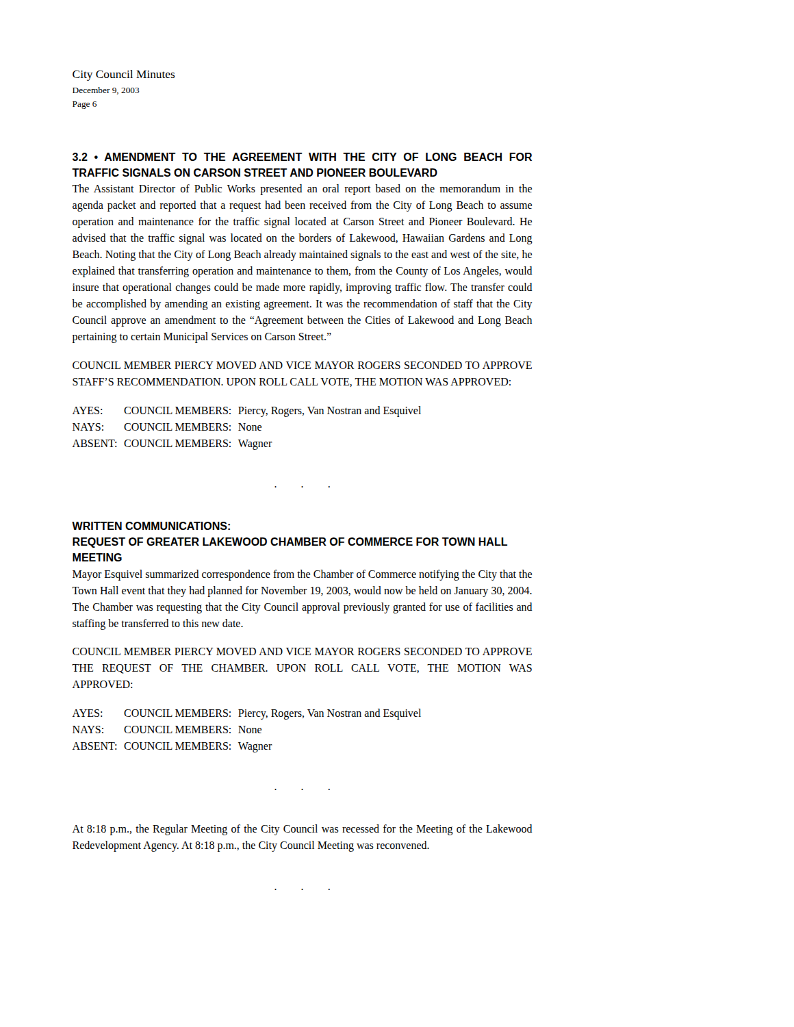City Council Minutes
December 9, 2003
Page 6
3.2 • AMENDMENT TO THE AGREEMENT WITH THE CITY OF LONG BEACH FOR TRAFFIC SIGNALS ON CARSON STREET AND PIONEER BOULEVARD
The Assistant Director of Public Works presented an oral report based on the memorandum in the agenda packet and reported that a request had been received from the City of Long Beach to assume operation and maintenance for the traffic signal located at Carson Street and Pioneer Boulevard. He advised that the traffic signal was located on the borders of Lakewood, Hawaiian Gardens and Long Beach. Noting that the City of Long Beach already maintained signals to the east and west of the site, he explained that transferring operation and maintenance to them, from the County of Los Angeles, would insure that operational changes could be made more rapidly, improving traffic flow. The transfer could be accomplished by amending an existing agreement. It was the recommendation of staff that the City Council approve an amendment to the “Agreement between the Cities of Lakewood and Long Beach pertaining to certain Municipal Services on Carson Street.”
COUNCIL MEMBER PIERCY MOVED AND VICE MAYOR ROGERS SECONDED TO APPROVE STAFF’S RECOMMENDATION. UPON ROLL CALL VOTE, THE MOTION WAS APPROVED:
| AYES: | COUNCIL MEMBERS: | Piercy, Rogers, Van Nostran and Esquivel |
| NAYS: | COUNCIL MEMBERS: | None |
| ABSENT: | COUNCIL MEMBERS: | Wagner |
...
WRITTEN COMMUNICATIONS:
REQUEST OF GREATER LAKEWOOD CHAMBER OF COMMERCE FOR TOWN HALL MEETING
Mayor Esquivel summarized correspondence from the Chamber of Commerce notifying the City that the Town Hall event that they had planned for November 19, 2003, would now be held on January 30, 2004. The Chamber was requesting that the City Council approval previously granted for use of facilities and staffing be transferred to this new date.
COUNCIL MEMBER PIERCY MOVED AND VICE MAYOR ROGERS SECONDED TO APPROVE THE REQUEST OF THE CHAMBER. UPON ROLL CALL VOTE, THE MOTION WAS APPROVED:
| AYES: | COUNCIL MEMBERS: | Piercy, Rogers, Van Nostran and Esquivel |
| NAYS: | COUNCIL MEMBERS: | None |
| ABSENT: | COUNCIL MEMBERS: | Wagner |
...
At 8:18 p.m., the Regular Meeting of the City Council was recessed for the Meeting of the Lakewood Redevelopment Agency. At 8:18 p.m., the City Council Meeting was reconvened.
...